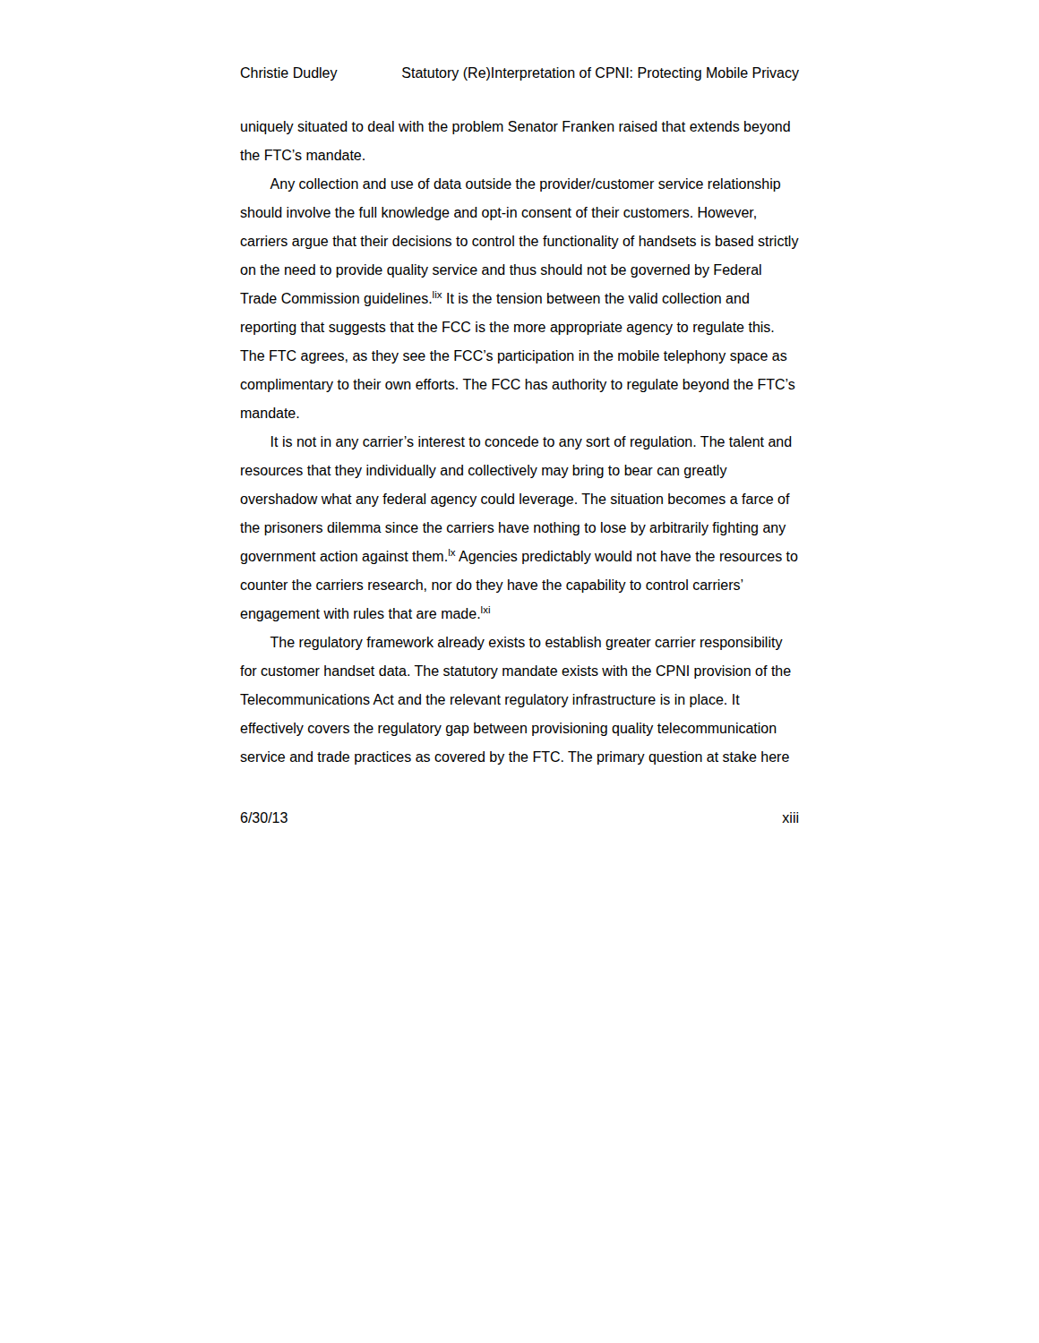Christie Dudley Statutory (Re)Interpretation of CPNI: Protecting Mobile Privacy
uniquely situated to deal with the problem Senator Franken raised that extends beyond the FTC’s mandate.
Any collection and use of data outside the provider/customer service relationship should involve the full knowledge and opt-in consent of their customers. However, carriers argue that their decisions to control the functionality of handsets is based strictly on the need to provide quality service and thus should not be governed by Federal Trade Commission guidelines.lix It is the tension between the valid collection and reporting that suggests that the FCC is the more appropriate agency to regulate this. The FTC agrees, as they see the FCC’s participation in the mobile telephony space as complimentary to their own efforts. The FCC has authority to regulate beyond the FTC’s mandate.
It is not in any carrier’s interest to concede to any sort of regulation. The talent and resources that they individually and collectively may bring to bear can greatly overshadow what any federal agency could leverage. The situation becomes a farce of the prisoners dilemma since the carriers have nothing to lose by arbitrarily fighting any government action against them.lx Agencies predictably would not have the resources to counter the carriers research, nor do they have the capability to control carriers’ engagement with rules that are made.lxi
The regulatory framework already exists to establish greater carrier responsibility for customer handset data. The statutory mandate exists with the CPNI provision of the Telecommunications Act and the relevant regulatory infrastructure is in place. It effectively covers the regulatory gap between provisioning quality telecommunication service and trade practices as covered by the FTC. The primary question at stake here
6/30/13 xiii